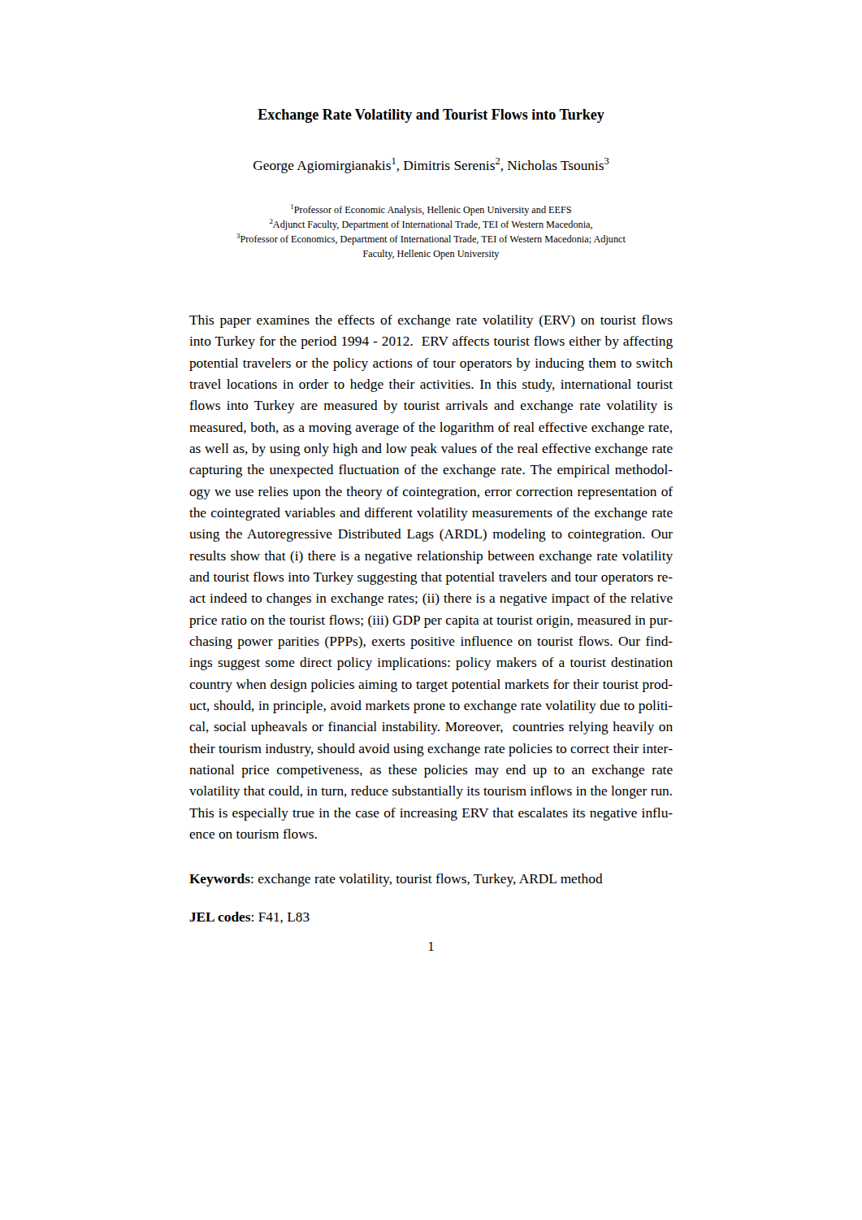Exchange Rate Volatility and Tourist Flows into Turkey
George Agiomirgianakis1, Dimitris Serenis2, Nicholas Tsounis3
1Professor of Economic Analysis, Hellenic Open University and EEFS
2Adjunct Faculty, Department of International Trade, TEI of Western Macedonia,
3Professor of Economics, Department of International Trade, TEI of Western Macedonia; Adjunct
Faculty, Hellenic Open University
This paper examines the effects of exchange rate volatility (ERV) on tourist flows into Turkey for the period 1994 - 2012. ERV affects tourist flows either by affecting potential travelers or the policy actions of tour operators by inducing them to switch travel locations in order to hedge their activities. In this study, international tourist flows into Turkey are measured by tourist arrivals and exchange rate volatility is measured, both, as a moving average of the logarithm of real effective exchange rate, as well as, by using only high and low peak values of the real effective exchange rate capturing the unexpected fluctuation of the exchange rate. The empirical methodology we use relies upon the theory of cointegration, error correction representation of the cointegrated variables and different volatility measurements of the exchange rate using the Autoregressive Distributed Lags (ARDL) modeling to cointegration. Our results show that (i) there is a negative relationship between exchange rate volatility and tourist flows into Turkey suggesting that potential travelers and tour operators react indeed to changes in exchange rates; (ii) there is a negative impact of the relative price ratio on the tourist flows; (iii) GDP per capita at tourist origin, measured in purchasing power parities (PPPs), exerts positive influence on tourist flows. Our findings suggest some direct policy implications: policy makers of a tourist destination country when design policies aiming to target potential markets for their tourist product, should, in principle, avoid markets prone to exchange rate volatility due to political, social upheavals or financial instability. Moreover, countries relying heavily on their tourism industry, should avoid using exchange rate policies to correct their international price competiveness, as these policies may end up to an exchange rate volatility that could, in turn, reduce substantially its tourism inflows in the longer run. This is especially true in the case of increasing ERV that escalates its negative influence on tourism flows.
Keywords: exchange rate volatility, tourist flows, Turkey, ARDL method
JEL codes: F41, L83
1